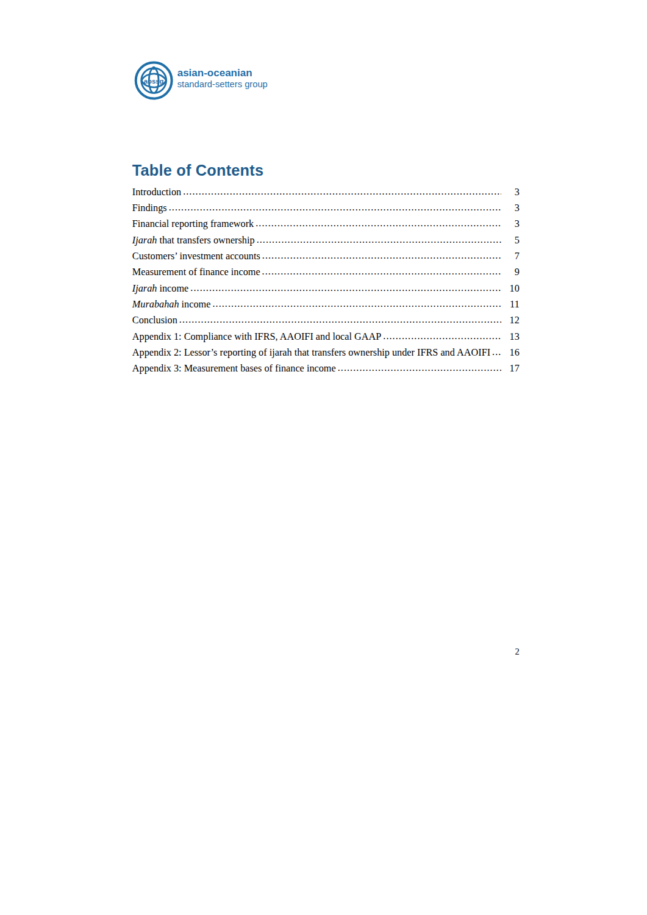aossg asian-oceanian standard-setters group
Table of Contents
Introduction .................................................................................................................................. 3
Findings ....................................................................................................................................... 3
Financial reporting framework ................................................................................................. 3
Ijarah that transfers ownership .................................................................................................. 5
Customers’ investment accounts ................................................................................................ 7
Measurement of finance income ................................................................................................ 9
Ijarah income ....................................................................................................................... 10
Murabahah income ............................................................................................................. 11
Conclusion ................................................................................................................................... 12
Appendix 1: Compliance with IFRS, AAOIFI and local GAAP ................................................. 13
Appendix 2: Lessor’s reporting of ijarah that transfers ownership under IFRS and AAOIFI ...... 16
Appendix 3: Measurement bases of finance income ................................................................... 17
2